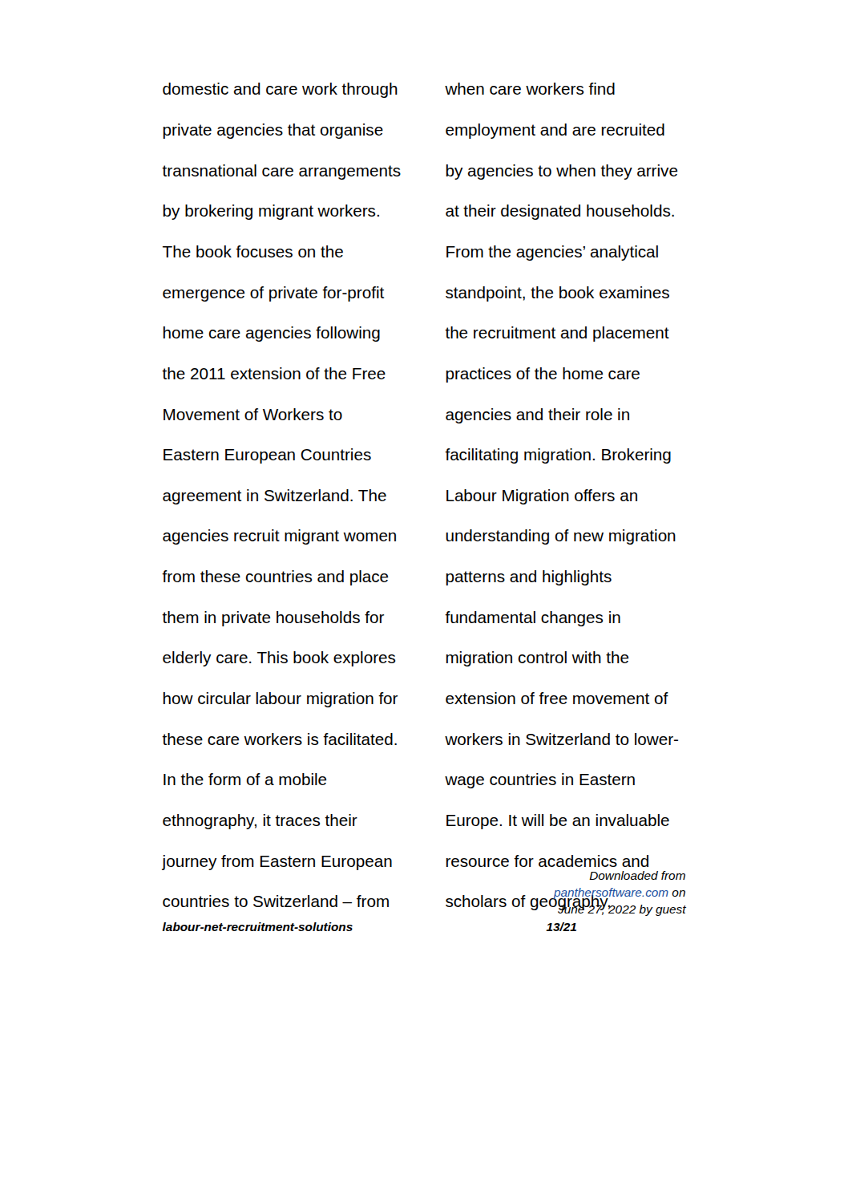domestic and care work through private agencies that organise transnational care arrangements by brokering migrant workers. The book focuses on the emergence of private for-profit home care agencies following the 2011 extension of the Free Movement of Workers to Eastern European Countries agreement in Switzerland. The agencies recruit migrant women from these countries and place them in private households for elderly care. This book explores how circular labour migration for these care workers is facilitated. In the form of a mobile ethnography, it traces their journey from Eastern European countries to Switzerland – from when care workers find employment and are recruited by agencies to when they arrive at their designated households. From the agencies’ analytical standpoint, the book examines the recruitment and placement practices of the home care agencies and their role in facilitating migration. Brokering Labour Migration offers an understanding of new migration patterns and highlights fundamental changes in migration control with the extension of free movement of workers in Switzerland to lower-wage countries in Eastern Europe. It will be an invaluable resource for academics and scholars of geography,
Downloaded from
panthersoftware.com on
June 27, 2022 by guest
labour-net-recruitment-solutions 13/21